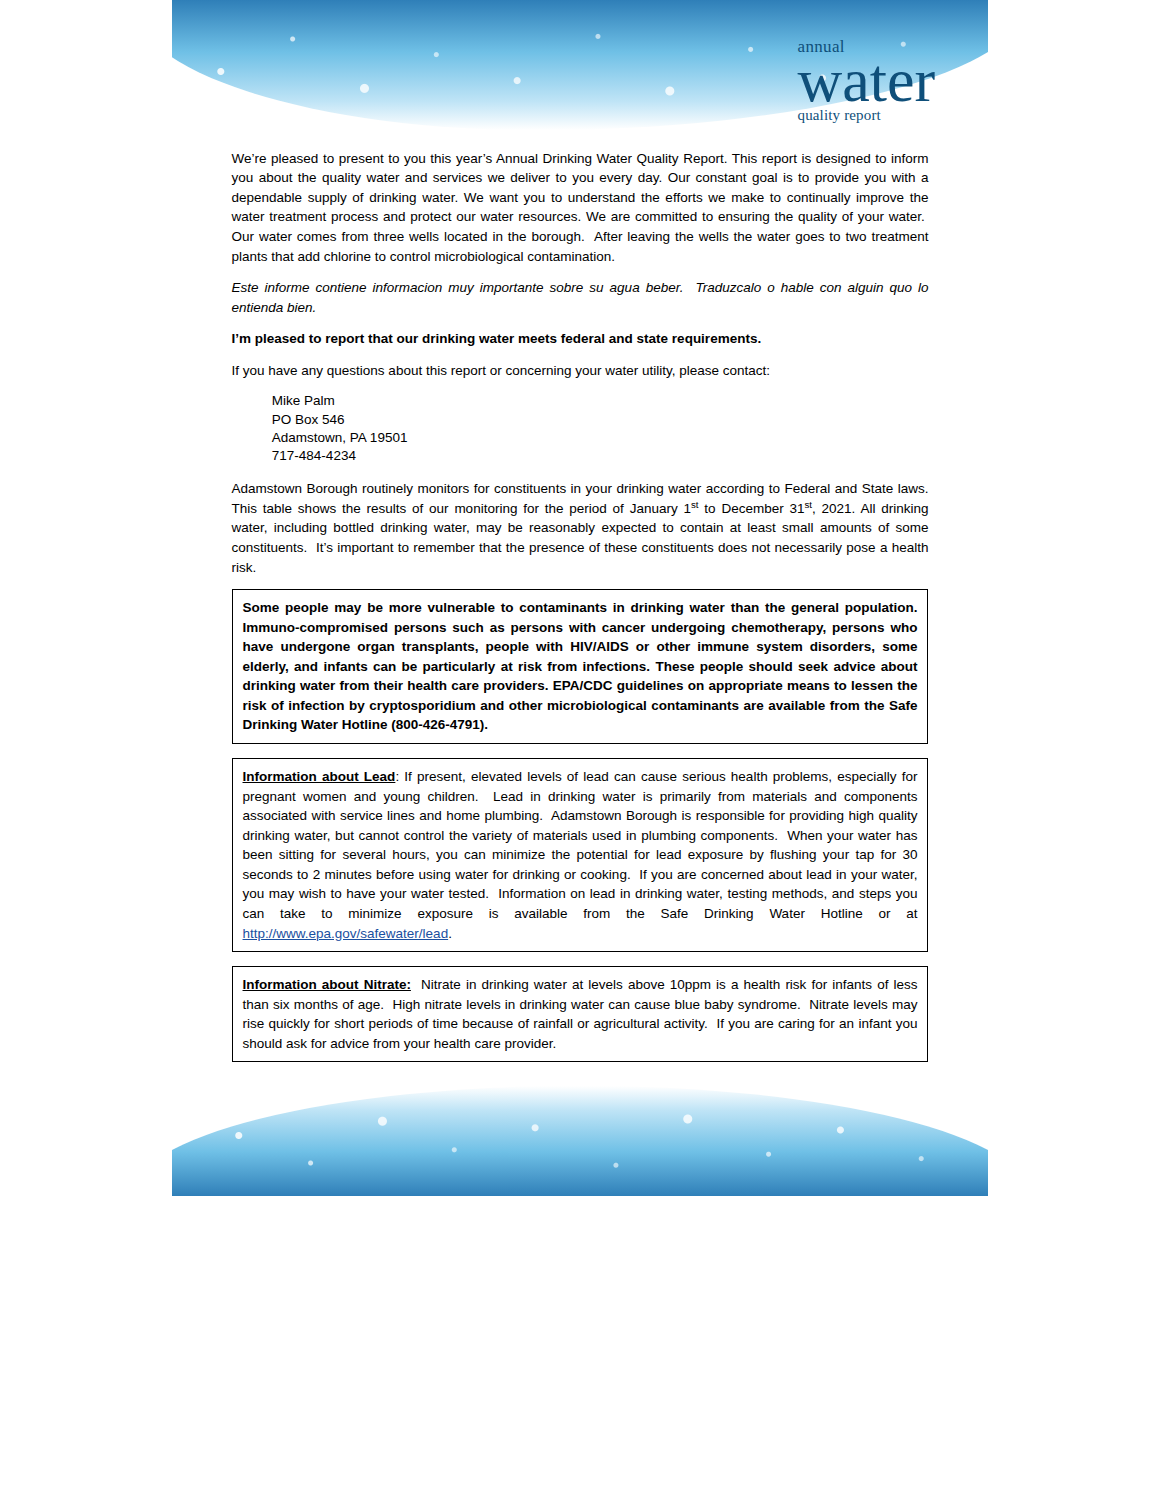annual
water
quality report
We’re pleased to present to you this year’s Annual Drinking Water Quality Report. This report is designed to inform you about the quality water and services we deliver to you every day. Our constant goal is to provide you with a dependable supply of drinking water. We want you to understand the efforts we make to continually improve the water treatment process and protect our water resources. We are committed to ensuring the quality of your water. Our water comes from three wells located in the borough. After leaving the wells the water goes to two treatment plants that add chlorine to control microbiological contamination.
Este informe contiene informacion muy importante sobre su agua beber. Traduzcalo o hable con alguin quo lo entienda bien.
I’m pleased to report that our drinking water meets federal and state requirements.
If you have any questions about this report or concerning your water utility, please contact:
Mike Palm
PO Box 546
Adamstown, PA 19501
717-484-4234
Adamstown Borough routinely monitors for constituents in your drinking water according to Federal and State laws. This table shows the results of our monitoring for the period of January 1st to December 31st, 2021. All drinking water, including bottled drinking water, may be reasonably expected to contain at least small amounts of some constituents. It’s important to remember that the presence of these constituents does not necessarily pose a health risk.
Some people may be more vulnerable to contaminants in drinking water than the general population. Immuno-compromised persons such as persons with cancer undergoing chemotherapy, persons who have undergone organ transplants, people with HIV/AIDS or other immune system disorders, some elderly, and infants can be particularly at risk from infections. These people should seek advice about drinking water from their health care providers. EPA/CDC guidelines on appropriate means to lessen the risk of infection by cryptosporidium and other microbiological contaminants are available from the Safe Drinking Water Hotline (800-426-4791).
Information about Lead: If present, elevated levels of lead can cause serious health problems, especially for pregnant women and young children. Lead in drinking water is primarily from materials and components associated with service lines and home plumbing. Adamstown Borough is responsible for providing high quality drinking water, but cannot control the variety of materials used in plumbing components. When your water has been sitting for several hours, you can minimize the potential for lead exposure by flushing your tap for 30 seconds to 2 minutes before using water for drinking or cooking. If you are concerned about lead in your water, you may wish to have your water tested. Information on lead in drinking water, testing methods, and steps you can take to minimize exposure is available from the Safe Drinking Water Hotline or at http://www.epa.gov/safewater/lead.
Information about Nitrate: Nitrate in drinking water at levels above 10ppm is a health risk for infants of less than six months of age. High nitrate levels in drinking water can cause blue baby syndrome. Nitrate levels may rise quickly for short periods of time because of rainfall or agricultural activity. If you are caring for an infant you should ask for advice from your health care provider.